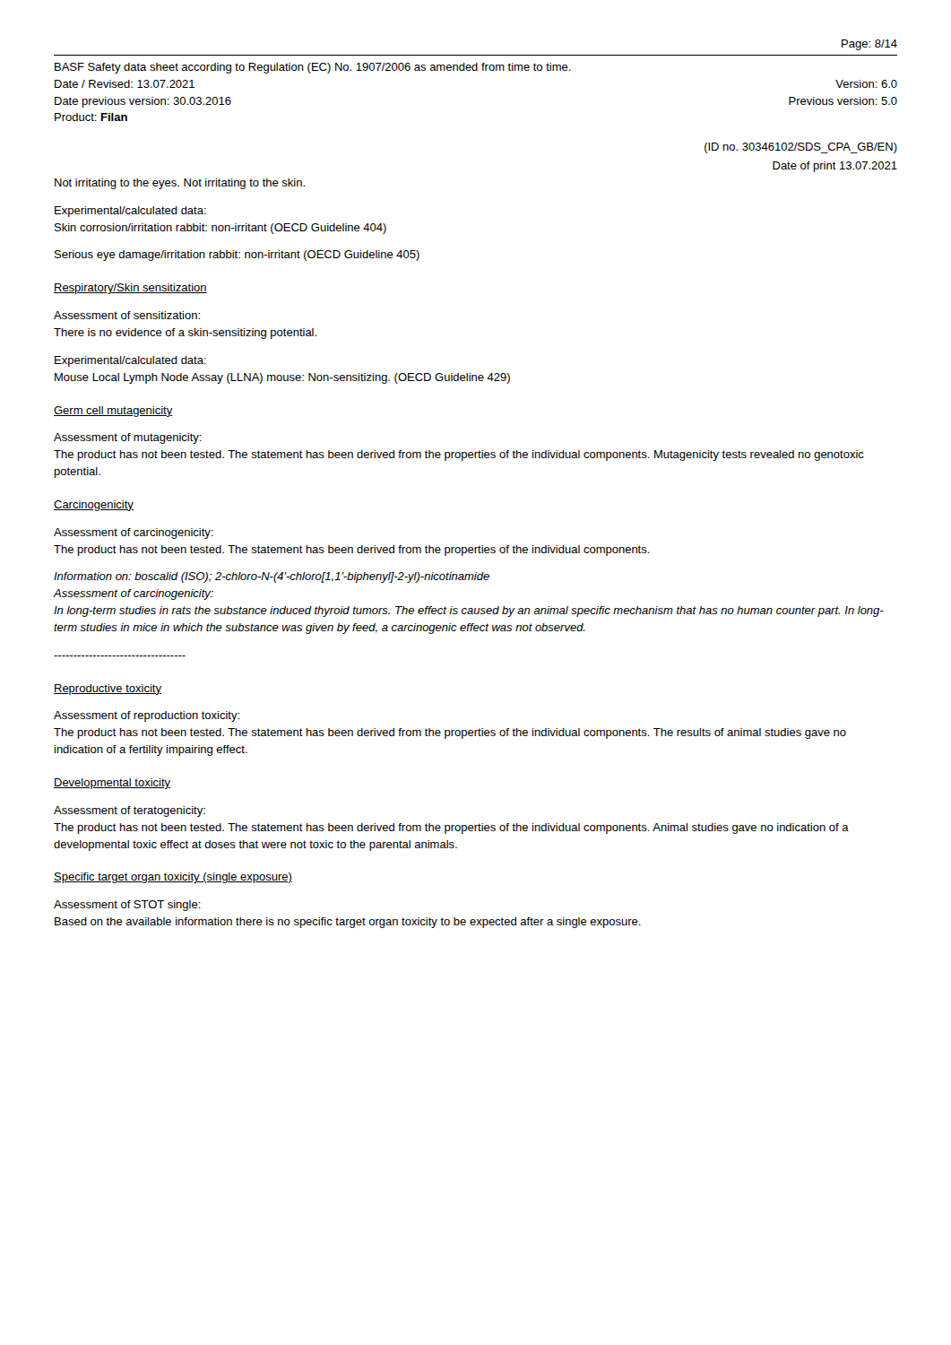Page: 8/14
BASF Safety data sheet according to Regulation (EC) No. 1907/2006 as amended from time to time.
Date / Revised: 13.07.2021
Date previous version: 30.03.2016
Product: Filan
Version: 6.0
Previous version: 5.0
(ID no. 30346102/SDS_CPA_GB/EN)
Date of print 13.07.2021
Not irritating to the eyes. Not irritating to the skin.
Experimental/calculated data:
Skin corrosion/irritation rabbit: non-irritant (OECD Guideline 404)
Serious eye damage/irritation rabbit: non-irritant (OECD Guideline 405)
Respiratory/Skin sensitization
Assessment of sensitization:
There is no evidence of a skin-sensitizing potential.
Experimental/calculated data:
Mouse Local Lymph Node Assay (LLNA) mouse: Non-sensitizing. (OECD Guideline 429)
Germ cell mutagenicity
Assessment of mutagenicity:
The product has not been tested. The statement has been derived from the properties of the individual components. Mutagenicity tests revealed no genotoxic potential.
Carcinogenicity
Assessment of carcinogenicity:
The product has not been tested. The statement has been derived from the properties of the individual components.
Information on: boscalid (ISO); 2-chloro-N-(4'-chloro[1,1'-biphenyl]-2-yl)-nicotinamide
Assessment of carcinogenicity:
In long-term studies in rats the substance induced thyroid tumors. The effect is caused by an animal specific mechanism that has no human counter part. In long-term studies in mice in which the substance was given by feed, a carcinogenic effect was not observed.
----------------------------------
Reproductive toxicity
Assessment of reproduction toxicity:
The product has not been tested. The statement has been derived from the properties of the individual components. The results of animal studies gave no indication of a fertility impairing effect.
Developmental toxicity
Assessment of teratogenicity:
The product has not been tested. The statement has been derived from the properties of the individual components. Animal studies gave no indication of a developmental toxic effect at doses that were not toxic to the parental animals.
Specific target organ toxicity (single exposure)
Assessment of STOT single:
Based on the available information there is no specific target organ toxicity to be expected after a single exposure.